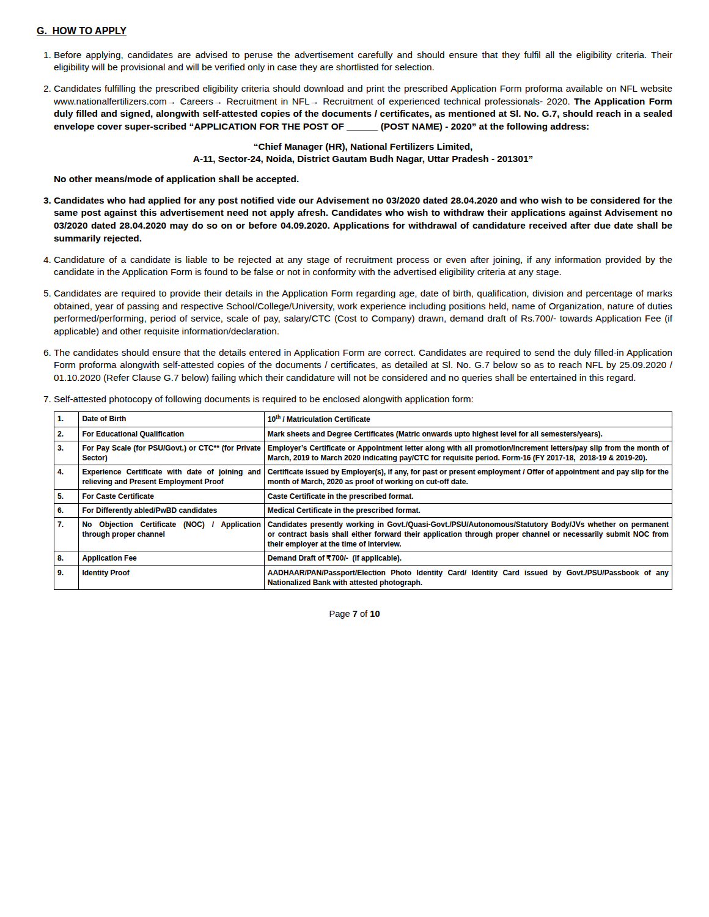G. HOW TO APPLY
Before applying, candidates are advised to peruse the advertisement carefully and should ensure that they fulfil all the eligibility criteria. Their eligibility will be provisional and will be verified only in case they are shortlisted for selection.
Candidates fulfilling the prescribed eligibility criteria should download and print the prescribed Application Form proforma available on NFL website www.nationalfertilizers.com→ Careers→ Recruitment in NFL→ Recruitment of experienced technical professionals- 2020. The Application Form duly filled and signed, alongwith self-attested copies of the documents / certificates, as mentioned at Sl. No. G.7, should reach in a sealed envelope cover super-scribed “APPLICATION FOR THE POST OF ______ (POST NAME) - 2020” at the following address:
“Chief Manager (HR), National Fertilizers Limited,
A-11, Sector-24, Noida, District Gautam Budh Nagar, Uttar Pradesh - 201301”
No other means/mode of application shall be accepted.
Candidates who had applied for any post notified vide our Advisement no 03/2020 dated 28.04.2020 and who wish to be considered for the same post against this advertisement need not apply afresh. Candidates who wish to withdraw their applications against Advisement no 03/2020 dated 28.04.2020 may do so on or before 04.09.2020. Applications for withdrawal of candidature received after due date shall be summarily rejected.
Candidature of a candidate is liable to be rejected at any stage of recruitment process or even after joining, if any information provided by the candidate in the Application Form is found to be false or not in conformity with the advertised eligibility criteria at any stage.
Candidates are required to provide their details in the Application Form regarding age, date of birth, qualification, division and percentage of marks obtained, year of passing and respective School/College/University, work experience including positions held, name of Organization, nature of duties performed/performing, period of service, scale of pay, salary/CTC (Cost to Company) drawn, demand draft of Rs.700/- towards Application Fee (if applicable) and other requisite information/declaration.
The candidates should ensure that the details entered in Application Form are correct. Candidates are required to send the duly filled-in Application Form proforma alongwith self-attested copies of the documents / certificates, as detailed at Sl. No. G.7 below so as to reach NFL by 25.09.2020 / 01.10.2020 (Refer Clause G.7 below) failing which their candidature will not be considered and no queries shall be entertained in this regard.
Self-attested photocopy of following documents is required to be enclosed alongwith application form:
| 1. | Date of Birth | 10 th / Matriculation Certificate |
| 2. | For Educational Qualification | Mark sheets and Degree Certificates (Matric onwards upto highest level for all semesters/years). |
| 3. | For Pay Scale (for PSU/Govt.) or CTC** (for Private Sector) | Employer’s Certificate or Appointment letter along with all promotion/increment letters/pay slip from the month of March, 2019 to March 2020 indicating pay/CTC for requisite period. Form-16 (FY 2017-18, 2018-19 & 2019-20). |
| 4. | Experience Certificate with date of joining and relieving and Present Employment Proof | Certificate issued by Employer(s), if any, for past or present employment / Offer of appointment and pay slip for the month of March, 2020 as proof of working on cut-off date. |
| 5. | For Caste Certificate | Caste Certificate in the prescribed format. |
| 6. | For Differently abled/PwBD candidates | Medical Certificate in the prescribed format. |
| 7. | No Objection Certificate (NOC) / Application through proper channel | Candidates presently working in Govt./Quasi-Govt./PSU/Autonomous/Statutory Body/JVs whether on permanent or contract basis shall either forward their application through proper channel or necessarily submit NOC from their employer at the time of interview. |
| 8. | Application Fee | Demand Draft of ₹700/- (if applicable). |
| 9. | Identity Proof | AADHAAR/PAN/Passport/Election Photo Identity Card/ Identity Card issued by Govt./PSU/Passbook of any Nationalized Bank with attested photograph. |
Page 7 of 10